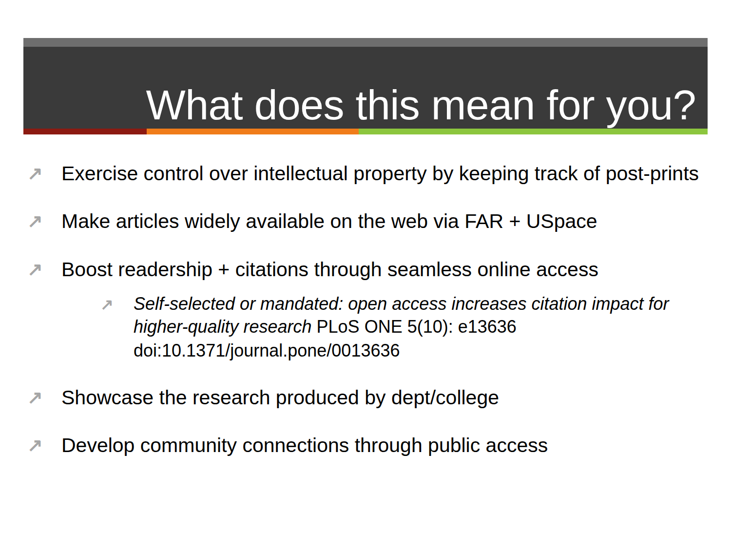What does this mean for you?
Exercise control over intellectual property by keeping track of post-prints
Make articles widely available on the web via FAR + USpace
Boost readership + citations through seamless online access
Self-selected or mandated: open access increases citation impact for higher-quality research PLoS ONE 5(10): e13636 doi:10.1371/journal.pone/0013636
Showcase the research produced by dept/college
Develop community connections through public access